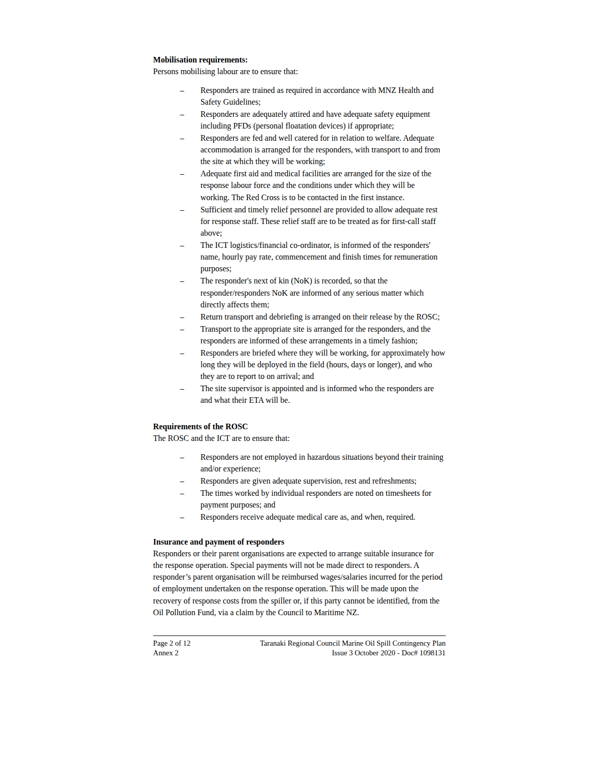Mobilisation requirements:
Persons mobilising labour are to ensure that:
Responders are trained as required in accordance with MNZ Health and Safety Guidelines;
Responders are adequately attired and have adequate safety equipment including PFDs (personal floatation devices) if appropriate;
Responders are fed and well catered for in relation to welfare. Adequate accommodation is arranged for the responders, with transport to and from the site at which they will be working;
Adequate first aid and medical facilities are arranged for the size of the response labour force and the conditions under which they will be working. The Red Cross is to be contacted in the first instance.
Sufficient and timely relief personnel are provided to allow adequate rest for response staff. These relief staff are to be treated as for first-call staff above;
The ICT logistics/financial co-ordinator, is informed of the responders' name, hourly pay rate, commencement and finish times for remuneration purposes;
The responder's next of kin (NoK) is recorded, so that the responder/responders NoK are informed of any serious matter which directly affects them;
Return transport and debriefing is arranged on their release by the ROSC;
Transport to the appropriate site is arranged for the responders, and the responders are informed of these arrangements in a timely fashion;
Responders are briefed where they will be working, for approximately how long they will be deployed in the field (hours, days or longer), and who they are to report to on arrival; and
The site supervisor is appointed and is informed who the responders are and what their ETA will be.
Requirements of the ROSC
The ROSC and the ICT are to ensure that:
Responders are not employed in hazardous situations beyond their training and/or experience;
Responders are given adequate supervision, rest and refreshments;
The times worked by individual responders are noted on timesheets for payment purposes; and
Responders receive adequate medical care as, and when, required.
Insurance and payment of responders
Responders or their parent organisations are expected to arrange suitable insurance for the response operation. Special payments will not be made direct to responders. A responder’s parent organisation will be reimbursed wages/salaries incurred for the period of employment undertaken on the response operation. This will be made upon the recovery of response costs from the spiller or, if this party cannot be identified, from the Oil Pollution Fund, via a claim by the Council to Maritime NZ.
| Page 2 of 12 | Taranaki Regional Council Marine Oil Spill Contingency Plan |
| Annex 2 | Issue 3 October 2020 - Doc# 1098131 |